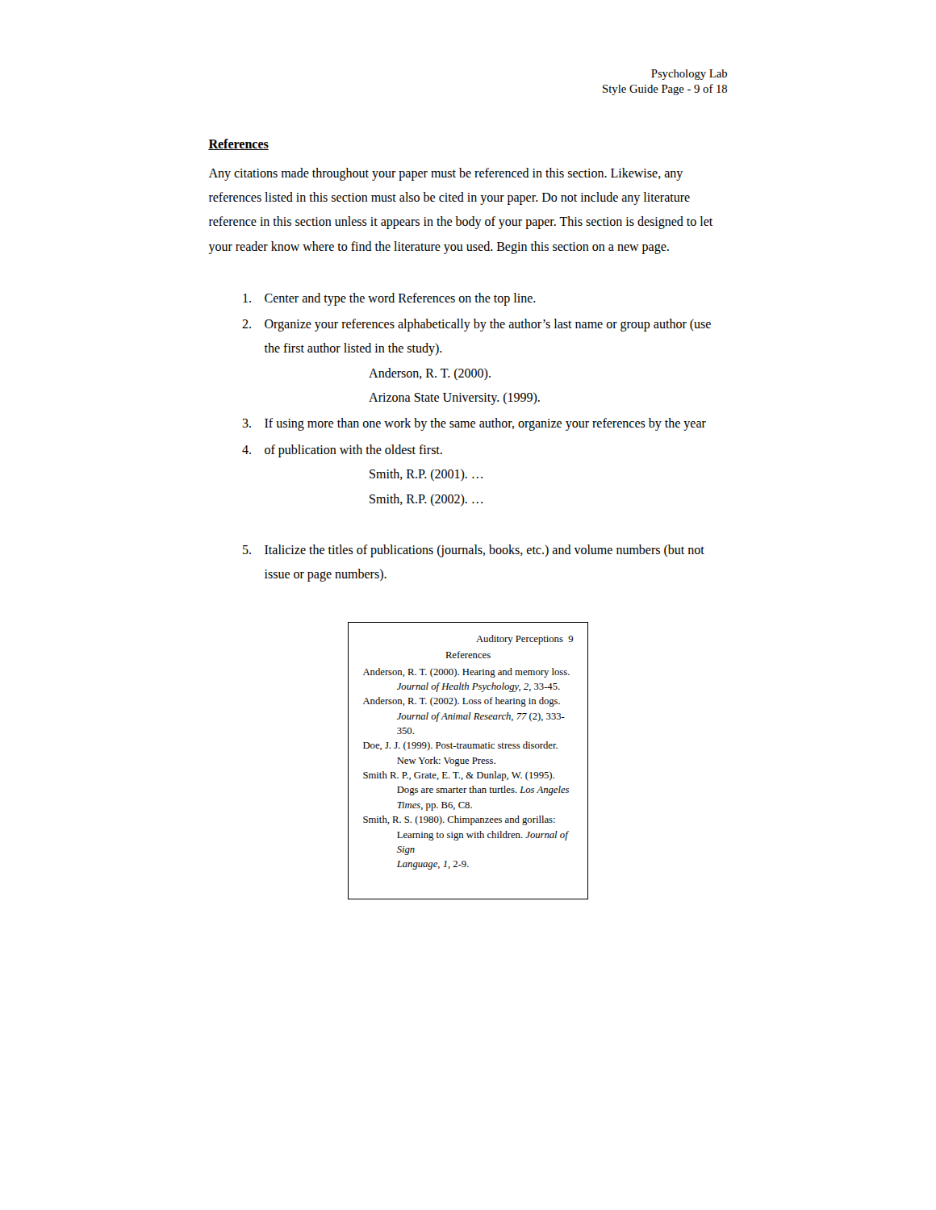Psychology Lab
Style Guide Page - 9 of 18
References
Any citations made throughout your paper must be referenced in this section. Likewise, any references listed in this section must also be cited in your paper. Do not include any literature reference in this section unless it appears in the body of your paper. This section is designed to let your reader know where to find the literature you used. Begin this section on a new page.
Center and type the word References on the top line.
Organize your references alphabetically by the author’s last name or group author (use the first author listed in the study).
Anderson, R. T. (2000).
Arizona State University. (1999).
If using more than one work by the same author, organize your references by the year
of publication with the oldest first.
Smith, R.P. (2001). …
Smith, R.P. (2002). …
Italicize the titles of publications (journals, books, etc.) and volume numbers (but not issue or page numbers).
Auditory Perceptions 9
References
Anderson, R. T. (2000). Hearing and memory loss. Journal of Health Psychology, 2, 33-45.
Anderson, R. T. (2002). Loss of hearing in dogs. Journal of Animal Research, 77 (2), 333-350.
Doe, J. J. (1999). Post-traumatic stress disorder. New York: Vogue Press.
Smith R. P., Grate, E. T., & Dunlap, W. (1995). Dogs are smarter than turtles. Los Angeles Times, pp. B6, C8.
Smith, R. S. (1980). Chimpanzees and gorillas: Learning to sign with children. Journal of Sign Language, 1, 2-9.